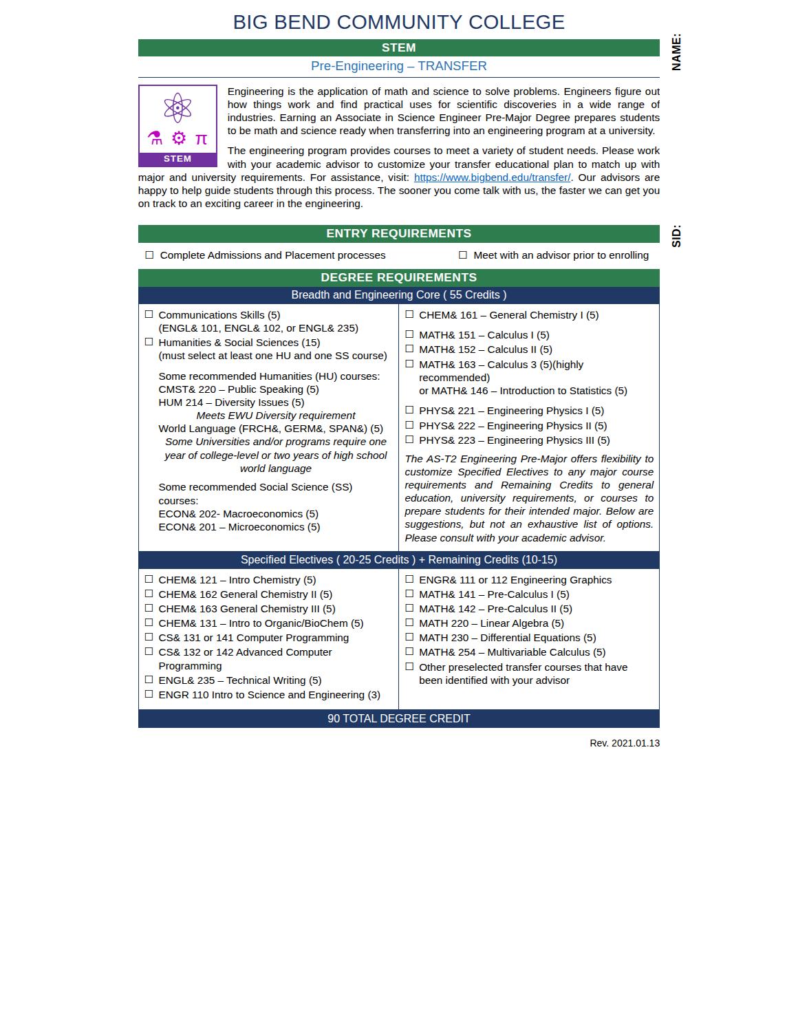NAME:
SID:
BIG BEND COMMUNITY COLLEGE
STEM
Pre-Engineering – TRANSFER
⚛
⚗ ⚙ π
STEM
Engineering is the application of math and science to solve problems. Engineers figure out how things work and find practical uses for scientific discoveries in a wide range of industries. Earning an Associate in Science Engineer Pre-Major Degree prepares students to be math and science ready when transferring into an engineering program at a university.
The engineering program provides courses to meet a variety of student needs. Please work with your academic advisor to customize your transfer educational plan to match up with major and university requirements. For assistance, visit: https://www.bigbend.edu/transfer/. Our advisors are happy to help guide students through this process. The sooner you come talk with us, the faster we can get you on track to an exciting career in the engineering.
ENTRY REQUIREMENTS
☐ Complete Admissions and Placement processes
☐ Meet with an advisor prior to enrolling
DEGREE REQUIREMENTS
Breadth and Engineering Core ( 55 Credits )
| Communications Skills (5) (ENGL& 101, ENGL& 102, or ENGL& 235) Humanities & Social Sciences (15) (must select at least one HU and one SS course) Some recommended Humanities (HU) courses: CMST& 220 – Public Speaking (5) HUM 214 – Diversity Issues (5) Meets EWU Diversity requirement World Language (FRCH&, GERM&, SPAN&) (5) Some Universities and/or programs require one year of college-level or two years of high school world language Some recommended Social Science (SS) courses: ECON& 202- Macroeconomics (5) ECON& 201 – Microeconomics (5) | CHEM& 161 – General Chemistry I (5) MATH& 151 – Calculus I (5) MATH& 152 – Calculus II (5) MATH& 163 – Calculus 3 (5)(highly recommended) or MATH& 146 – Introduction to Statistics (5) PHYS& 221 – Engineering Physics I (5) PHYS& 222 – Engineering Physics II (5) PHYS& 223 – Engineering Physics III (5) The AS-T2 Engineering Pre-Major offers flexibility to customize Specified Electives to any major course requirements and Remaining Credits to general education, university requirements, or courses to prepare students for their intended major. Below are suggestions, but not an exhaustive list of options. Please consult with your academic advisor. |
Specified Electives ( 20-25 Credits ) + Remaining Credits (10-15)
| CHEM& 121 – Intro Chemistry (5) CHEM& 162 General Chemistry II (5) CHEM& 163 General Chemistry III (5) CHEM& 131 – Intro to Organic/BioChem (5) CS& 131 or 141 Computer Programming CS& 132 or 142 Advanced Computer Programming ENGL& 235 – Technical Writing (5) ENGR 110 Intro to Science and Engineering (3) | ENGR& 111 or 112 Engineering Graphics MATH& 141 – Pre-Calculus I (5) MATH& 142 – Pre-Calculus II (5) MATH 220 – Linear Algebra (5) MATH 230 – Differential Equations (5) MATH& 254 – Multivariable Calculus (5) Other preselected transfer courses that have been identified with your advisor |
90 TOTAL DEGREE CREDIT
Rev. 2021.01.13